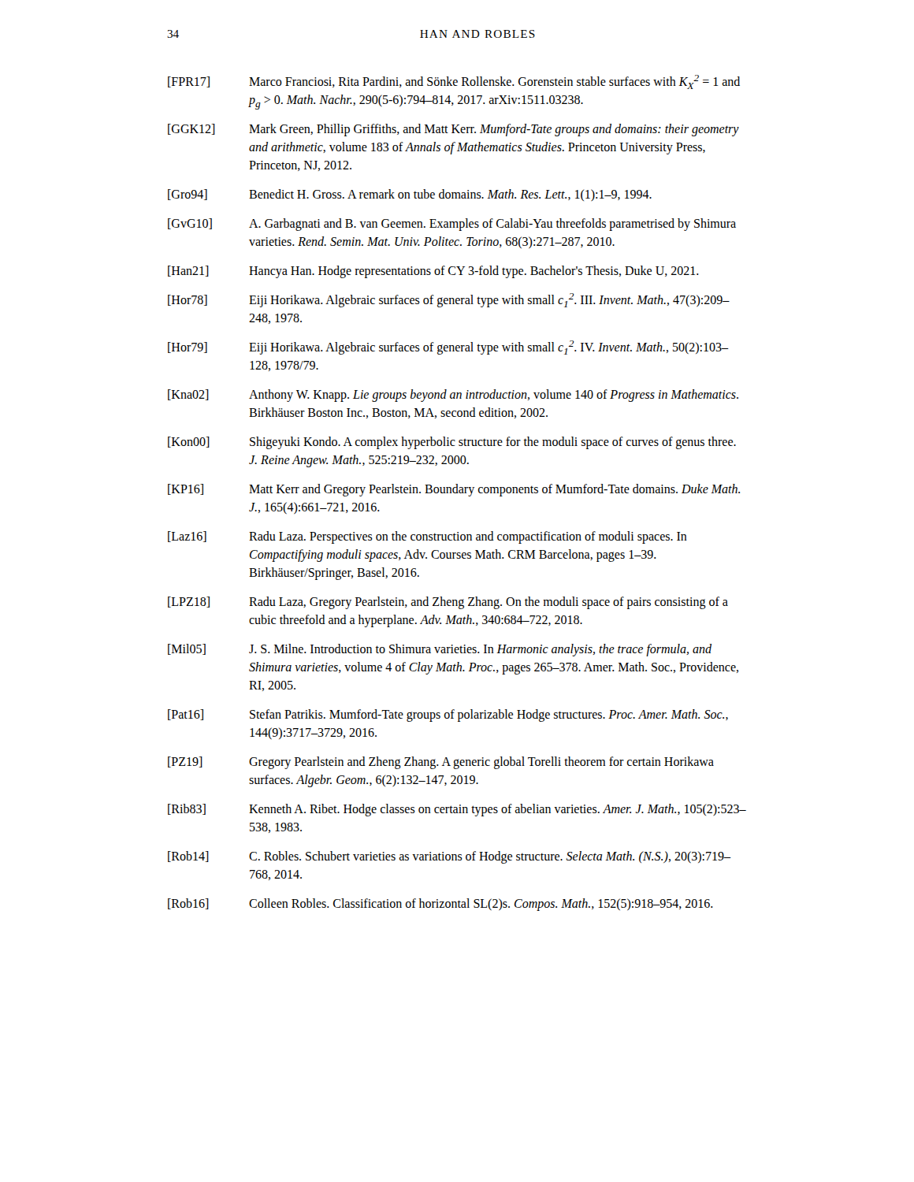34 HAN AND ROBLES
[FPR17]
Marco Franciosi, Rita Pardini, and Sönke Rollenske. Gorenstein stable surfaces with KX2 = 1 and pg > 0. Math. Nachr., 290(5-6):794–814, 2017. arXiv:1511.03238.
[GGK12]
Mark Green, Phillip Griffiths, and Matt Kerr. Mumford-Tate groups and domains: their geometry and arithmetic, volume 183 of Annals of Mathematics Studies. Princeton University Press, Princeton, NJ, 2012.
[Gro94]
Benedict H. Gross. A remark on tube domains. Math. Res. Lett., 1(1):1–9, 1994.
[GvG10]
A. Garbagnati and B. van Geemen. Examples of Calabi-Yau threefolds parametrised by Shimura varieties. Rend. Semin. Mat. Univ. Politec. Torino, 68(3):271–287, 2010.
[Han21]
Hancya Han. Hodge representations of CY 3-fold type. Bachelor's Thesis, Duke U, 2021.
[Hor78]
Eiji Horikawa. Algebraic surfaces of general type with small c12. III. Invent. Math., 47(3):209–248, 1978.
[Hor79]
Eiji Horikawa. Algebraic surfaces of general type with small c12. IV. Invent. Math., 50(2):103–128, 1978/79.
[Kna02]
Anthony W. Knapp. Lie groups beyond an introduction, volume 140 of Progress in Mathematics. Birkhäuser Boston Inc., Boston, MA, second edition, 2002.
[Kon00]
Shigeyuki Kondo. A complex hyperbolic structure for the moduli space of curves of genus three. J. Reine Angew. Math., 525:219–232, 2000.
[KP16]
Matt Kerr and Gregory Pearlstein. Boundary components of Mumford-Tate domains. Duke Math. J., 165(4):661–721, 2016.
[Laz16]
Radu Laza. Perspectives on the construction and compactification of moduli spaces. In Compactifying moduli spaces, Adv. Courses Math. CRM Barcelona, pages 1–39. Birkhäuser/Springer, Basel, 2016.
[LPZ18]
Radu Laza, Gregory Pearlstein, and Zheng Zhang. On the moduli space of pairs consisting of a cubic threefold and a hyperplane. Adv. Math., 340:684–722, 2018.
[Mil05]
J. S. Milne. Introduction to Shimura varieties. In Harmonic analysis, the trace formula, and Shimura varieties, volume 4 of Clay Math. Proc., pages 265–378. Amer. Math. Soc., Providence, RI, 2005.
[Pat16]
Stefan Patrikis. Mumford-Tate groups of polarizable Hodge structures. Proc. Amer. Math. Soc., 144(9):3717–3729, 2016.
[PZ19]
Gregory Pearlstein and Zheng Zhang. A generic global Torelli theorem for certain Horikawa surfaces. Algebr. Geom., 6(2):132–147, 2019.
[Rib83]
Kenneth A. Ribet. Hodge classes on certain types of abelian varieties. Amer. J. Math., 105(2):523–538, 1983.
[Rob14]
C. Robles. Schubert varieties as variations of Hodge structure. Selecta Math. (N.S.), 20(3):719–768, 2014.
[Rob16]
Colleen Robles. Classification of horizontal SL(2)s. Compos. Math., 152(5):918–954, 2016.